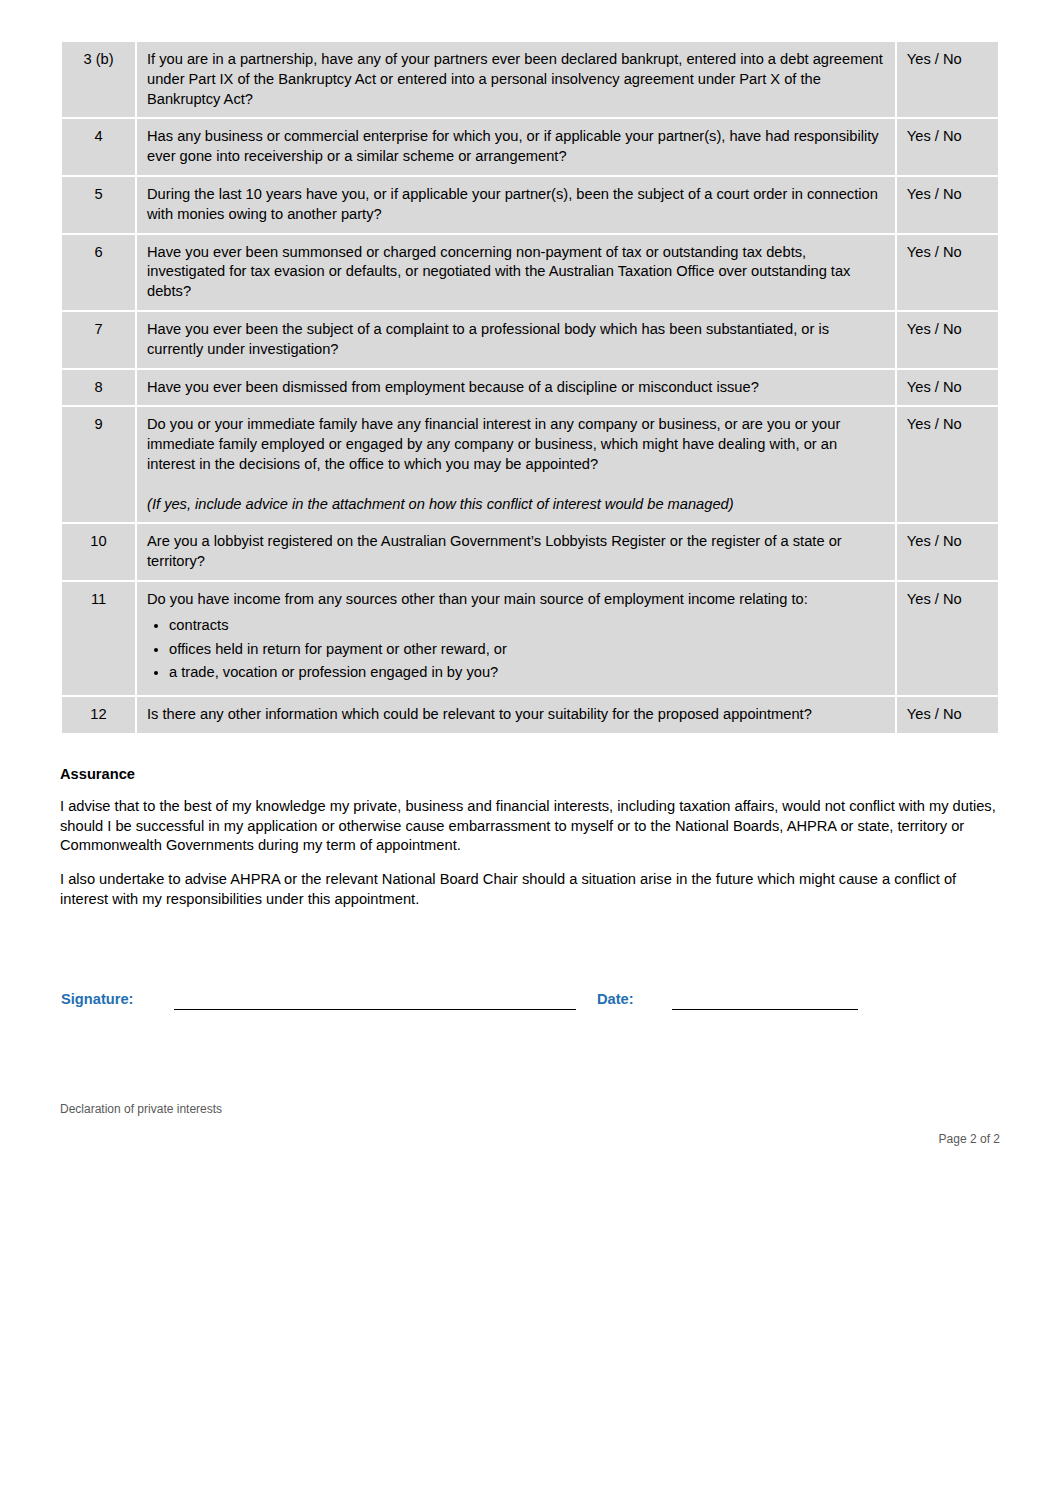| 3 (b) | If you are in a partnership, have any of your partners ever been declared bankrupt, entered into a debt agreement under Part IX of the Bankruptcy Act or entered into a personal insolvency agreement under Part X of the Bankruptcy Act? | Yes / No |
| 4 | Has any business or commercial enterprise for which you, or if applicable your partner(s), have had responsibility ever gone into receivership or a similar scheme or arrangement? | Yes / No |
| 5 | During the last 10 years have you, or if applicable your partner(s), been the subject of a court order in connection with monies owing to another party? | Yes / No |
| 6 | Have you ever been summonsed or charged concerning non-payment of tax or outstanding tax debts, investigated for tax evasion or defaults, or negotiated with the Australian Taxation Office over outstanding tax debts? | Yes / No |
| 7 | Have you ever been the subject of a complaint to a professional body which has been substantiated, or is currently under investigation? | Yes / No |
| 8 | Have you ever been dismissed from employment because of a discipline or misconduct issue? | Yes / No |
| 9 | Do you or your immediate family have any financial interest in any company or business, or are you or your immediate family employed or engaged by any company or business, which might have dealing with, or an interest in the decisions of, the office to which you may be appointed? (If yes, include advice in the attachment on how this conflict of interest would be managed) | Yes / No |
| 10 | Are you a lobbyist registered on the Australian Government’s Lobbyists Register or the register of a state or territory? | Yes / No |
| 11 | Do you have income from any sources other than your main source of employment income relating to: contracts offices held in return for payment or other reward, or a trade, vocation or profession engaged in by you? | Yes / No |
| 12 | Is there any other information which could be relevant to your suitability for the proposed appointment? | Yes / No |
Assurance
I advise that to the best of my knowledge my private, business and financial interests, including taxation affairs, would not conflict with my duties, should I be successful in my application or otherwise cause embarrassment to myself or to the National Boards, AHPRA or state, territory or Commonwealth Governments during my term of appointment.
I also undertake to advise AHPRA or the relevant National Board Chair should a situation arise in the future which might cause a conflict of interest with my responsibilities under this appointment.
| Signature: | | Date: | | |
Declaration of private interests
Page 2 of 2